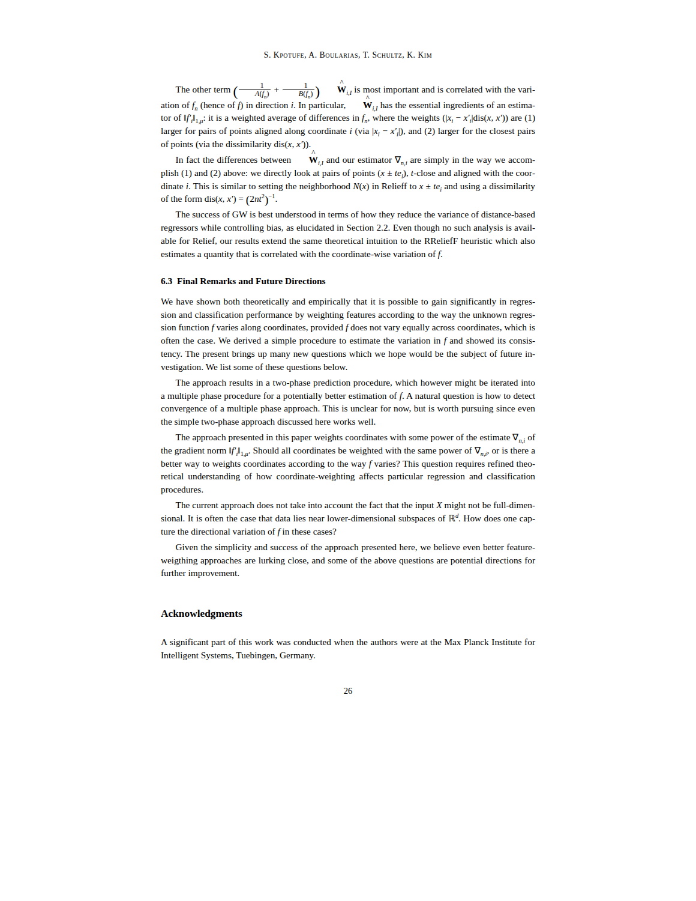S. Kpotufe, A. Boularias, T. Schultz, K. Kim
The other term (1 A(fn) + 1 B(fn)) ^Wi,I is most important and is correlated with the variation of fn (hence of f) in direction i. In particular, ^Wi,I has the essential ingredients of an estimator of ‖f′i‖1,μ: it is a weighted average of differences in fn, where the weights (|xi − x′i|dis(x, x′)) are (1) larger for pairs of points aligned along coordinate i (via |xi − x′i|), and (2) larger for the closest pairs of points (via the dissimilarity dis(x, x′)).
In fact the differences between ^Wi,I and our estimator ∇n,i are simply in the way we accomplish (1) and (2) above: we directly look at pairs of points (x ± tei), t-close and aligned with the coordinate i. This is similar to setting the neighborhood N(x) in Relieff to x ± tei and using a dissimilarity of the form dis(x, x′) = (2nt2)−1.
The success of GW is best understood in terms of how they reduce the variance of distance-based regressors while controlling bias, as elucidated in Section 2.2. Even though no such analysis is available for Relief, our results extend the same theoretical intuition to the RReliefF heuristic which also estimates a quantity that is correlated with the coordinate-wise variation of f.
6.3 Final Remarks and Future Directions
We have shown both theoretically and empirically that it is possible to gain significantly in regression and classification performance by weighting features according to the way the unknown regression function f varies along coordinates, provided f does not vary equally across coordinates, which is often the case. We derived a simple procedure to estimate the variation in f and showed its consistency. The present brings up many new questions which we hope would be the subject of future investigation. We list some of these questions below.
The approach results in a two-phase prediction procedure, which however might be iterated into a multiple phase procedure for a potentially better estimation of f. A natural question is how to detect convergence of a multiple phase approach. This is unclear for now, but is worth pursuing since even the simple two-phase approach discussed here works well.
The approach presented in this paper weights coordinates with some power of the estimate ∇n,i of the gradient norm ‖f′i‖1,μ. Should all coordinates be weighted with the same power of ∇n,i, or is there a better way to weights coordinates according to the way f varies? This question requires refined theoretical understanding of how coordinate-weighting affects particular regression and classification procedures.
The current approach does not take into account the fact that the input X might not be full-dimensional. It is often the case that data lies near lower-dimensional subspaces of ℝd. How does one capture the directional variation of f in these cases?
Given the simplicity and success of the approach presented here, we believe even better feature-weigthing approaches are lurking close, and some of the above questions are potential directions for further improvement.
Acknowledgments
A significant part of this work was conducted when the authors were at the Max Planck Institute for Intelligent Systems, Tuebingen, Germany.
26